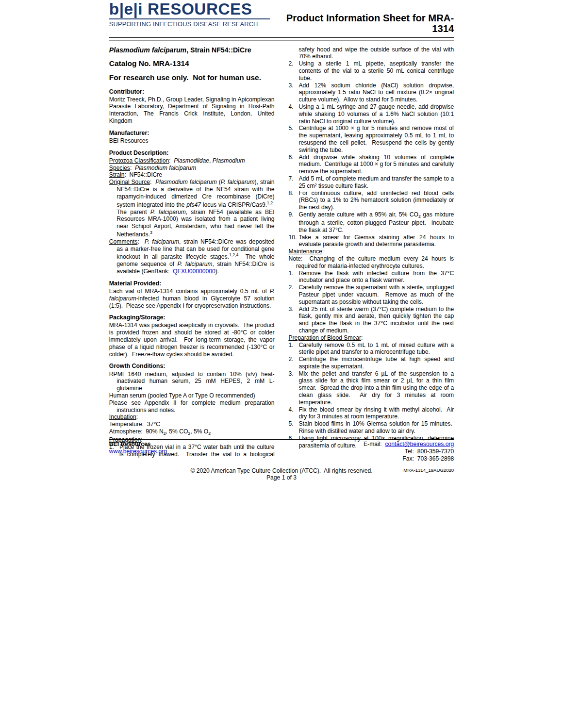b|e|i RESOURCES
SUPPORTING INFECTIOUS DISEASE RESEARCH
Product Information Sheet for MRA-1314
Plasmodium falciparum, Strain NF54::DiCre
Catalog No. MRA-1314
For research use only. Not for human use.
Contributor:
Moritz Treeck, Ph.D., Group Leader, Signaling in Apicomplexan Parasite Laboratory, Department of Signaling in Host-Path Interaction, The Francis Crick Institute, London, United Kingdom
Manufacturer:
BEI Resources
Product Description:
Protozoa Classification: Plasmodiidae, Plasmodium
Species: Plasmodium falciparum
Strain: NF54::DiCre
Original Source: Plasmodium falciparum (P. falciparum), strain NF54::DiCre is a derivative of the NF54 strain with the rapamycin-induced dimerized Cre recombinase (DiCre) system integrated into the pfs47 locus via CRISPR/Cas9.1,2 The parent P. falciparum, strain NF54 (available as BEI Resources MRA-1000) was isolated from a patient living near Schipol Airport, Amsterdam, who had never left the Netherlands.3
Comments: P. falciparum, strain NF54::DiCre was deposited as a marker-free line that can be used for conditional gene knockout in all parasite lifecycle stages.1,2,4 The whole genome sequence of P. falciparum, strain NF54::DiCre is available (GenBank: QFXU00000000).
Material Provided:
Each vial of MRA-1314 contains approximately 0.5 mL of P. falciparum-infected human blood in Glycerolyte 57 solution (1:5). Please see Appendix I for cryopreservation instructions.
Packaging/Storage:
MRA-1314 was packaged aseptically in cryovials. The product is provided frozen and should be stored at -80°C or colder immediately upon arrival. For long-term storage, the vapor phase of a liquid nitrogen freezer is recommended (-130°C or colder). Freeze-thaw cycles should be avoided.
Growth Conditions:
RPMI 1640 medium, adjusted to contain 10% (v/v) heat-inactivated human serum, 25 mM HEPES, 2 mM L-glutamine
Human serum (pooled Type A or Type O recommended)
Please see Appendix II for complete medium preparation instructions and notes.
Incubation:
Temperature: 37°C
Atmosphere: 90% N2, 5% CO2, 5% O2
Propagation:
Place the frozen vial in a 37°C water bath until the culture is completely thawed. Transfer the vial to a biological safety hood and wipe the outside surface of the vial with 70% ethanol.
Using a sterile 1 mL pipette, aseptically transfer the contents of the vial to a sterile 50 mL conical centrifuge tube.
Add 12% sodium chloride (NaCl) solution dropwise, approximately 1:5 ratio NaCl to cell mixture (0.2× original culture volume). Allow to stand for 5 minutes.
Using a 1 mL syringe and 27-gauge needle, add dropwise while shaking 10 volumes of a 1.6% NaCl solution (10:1 ratio NaCl to original culture volume).
Centrifuge at 1000 × g for 5 minutes and remove most of the supernatant, leaving approximately 0.5 mL to 1 mL to resuspend the cell pellet. Resuspend the cells by gently swirling the tube.
Add dropwise while shaking 10 volumes of complete medium. Centrifuge at 1000 × g for 5 minutes and carefully remove the supernatant.
Add 5 mL of complete medium and transfer the sample to a 25 cm² tissue culture flask.
For continuous culture, add uninfected red blood cells (RBCs) to a 1% to 2% hematocrit solution (immediately or the next day).
Gently aerate culture with a 95% air, 5% CO2 gas mixture through a sterile, cotton-plugged Pasteur pipet. Incubate the flask at 37°C.
Take a smear for Giemsa staining after 24 hours to evaluate parasite growth and determine parasitemia.
Maintenance:
Note: Changing of the culture medium every 24 hours is required for malaria-infected erythrocyte cultures.
Remove the flask with infected culture from the 37°C incubator and place onto a flask warmer.
Carefully remove the supernatant with a sterile, unplugged Pasteur pipet under vacuum. Remove as much of the supernatant as possible without taking the cells.
Add 25 mL of sterile warm (37°C) complete medium to the flask, gently mix and aerate, then quickly tighten the cap and place the flask in the 37°C incubator until the next change of medium.
Preparation of Blood Smear:
Carefully remove 0.5 mL to 1 mL of mixed culture with a sterile pipet and transfer to a microcentrifuge tube.
Centrifuge the microcentrifuge tube at high speed and aspirate the supernatant.
Mix the pellet and transfer 6 µL of the suspension to a glass slide for a thick film smear or 2 µL for a thin film smear. Spread the drop into a thin film using the edge of a clean glass slide. Air dry for 3 minutes at room temperature.
Fix the blood smear by rinsing it with methyl alcohol. Air dry for 3 minutes at room temperature.
Stain blood films in 10% Giemsa solution for 15 minutes. Rinse with distilled water and allow to air dry.
Using light microscopy at 100× magnification, determine parasitemia of culture.
BEI Resources
www.beiresources.org
E-mail: contact@beiresources.org
Tel: 800-359-7370
Fax: 703-365-2898
© 2020 American Type Culture Collection (ATCC). All rights reserved.
Page 1 of 3
MRA-1314_19AUG2020